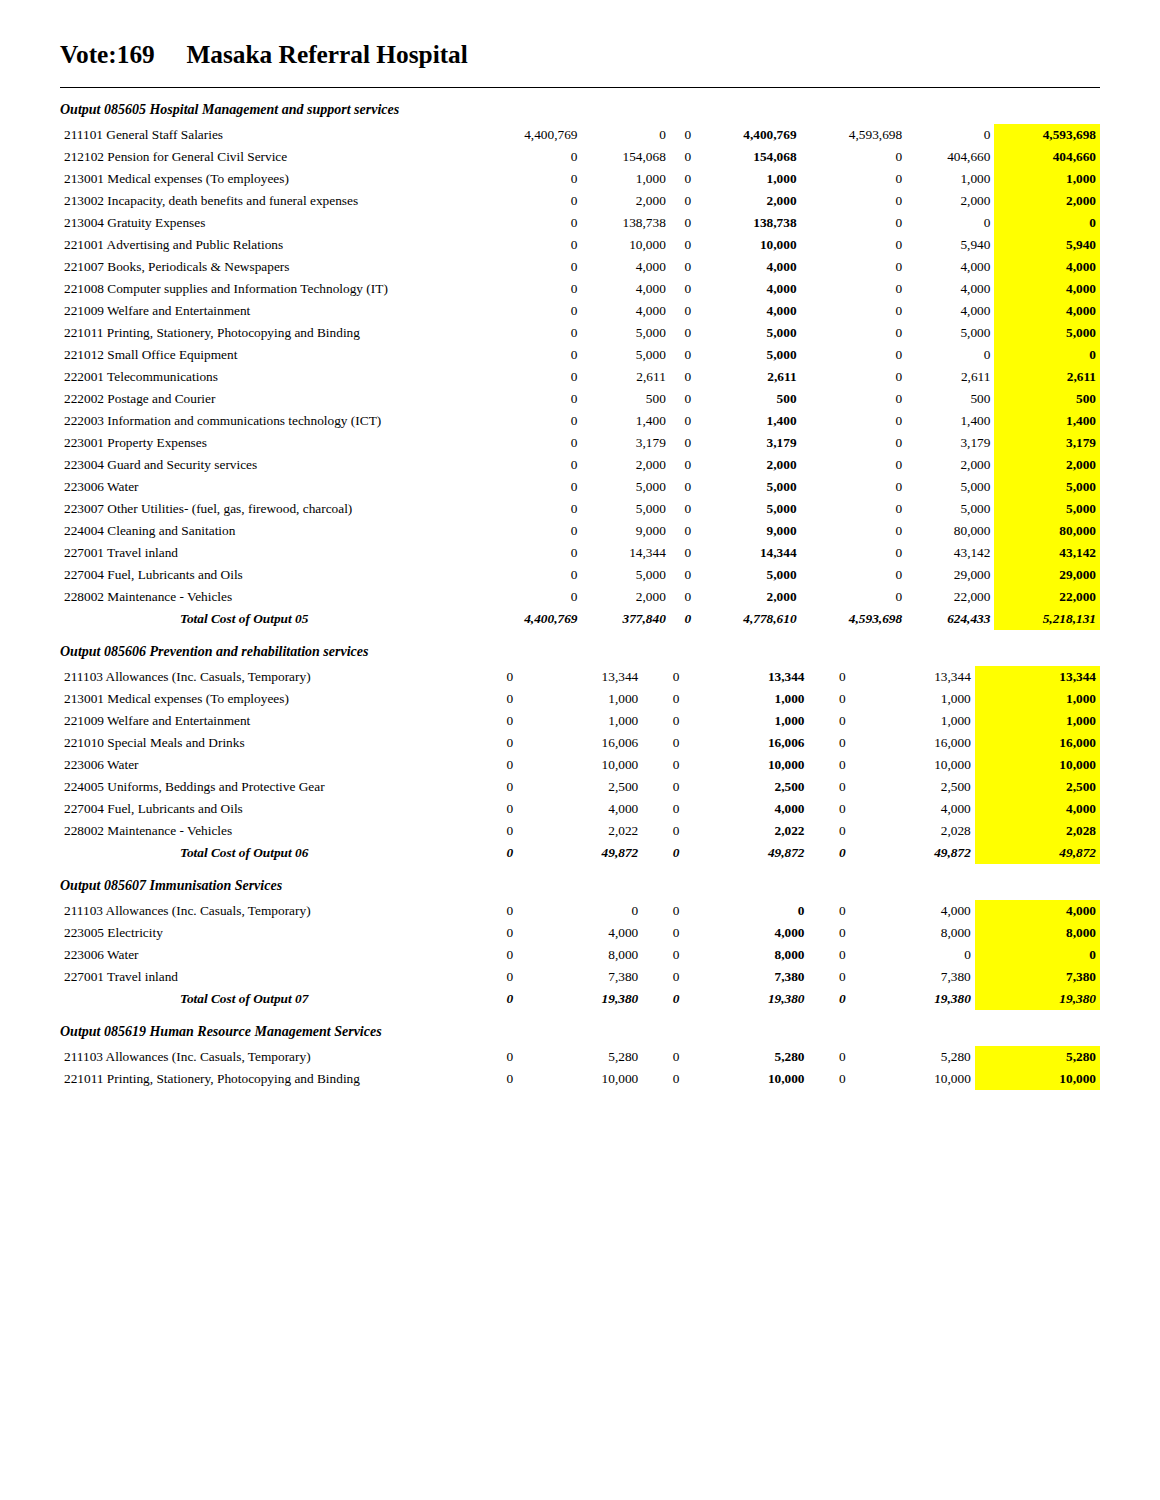Vote: 169 Masaka Referral Hospital
Output 085605 Hospital Management and support services
| 211101 General Staff Salaries | 4,400,769 | 0 | 0 | 4,400,769 | 4,593,698 | 0 | 4,593,698 |
| 212102 Pension for General Civil Service | 0 | 154,068 | 0 | 154,068 | 0 | 404,660 | 404,660 |
| 213001 Medical expenses (To employees) | 0 | 1,000 | 0 | 1,000 | 0 | 1,000 | 1,000 |
| 213002 Incapacity, death benefits and funeral expenses | 0 | 2,000 | 0 | 2,000 | 0 | 2,000 | 2,000 |
| 213004 Gratuity Expenses | 0 | 138,738 | 0 | 138,738 | 0 | 0 | 0 |
| 221001 Advertising and Public Relations | 0 | 10,000 | 0 | 10,000 | 0 | 5,940 | 5,940 |
| 221007 Books, Periodicals & Newspapers | 0 | 4,000 | 0 | 4,000 | 0 | 4,000 | 4,000 |
| 221008 Computer supplies and Information Technology (IT) | 0 | 4,000 | 0 | 4,000 | 0 | 4,000 | 4,000 |
| 221009 Welfare and Entertainment | 0 | 4,000 | 0 | 4,000 | 0 | 4,000 | 4,000 |
| 221011 Printing, Stationery, Photocopying and Binding | 0 | 5,000 | 0 | 5,000 | 0 | 5,000 | 5,000 |
| 221012 Small Office Equipment | 0 | 5,000 | 0 | 5,000 | 0 | 0 | 0 |
| 222001 Telecommunications | 0 | 2,611 | 0 | 2,611 | 0 | 2,611 | 2,611 |
| 222002 Postage and Courier | 0 | 500 | 0 | 500 | 0 | 500 | 500 |
| 222003 Information and communications technology (ICT) | 0 | 1,400 | 0 | 1,400 | 0 | 1,400 | 1,400 |
| 223001 Property Expenses | 0 | 3,179 | 0 | 3,179 | 0 | 3,179 | 3,179 |
| 223004 Guard and Security services | 0 | 2,000 | 0 | 2,000 | 0 | 2,000 | 2,000 |
| 223006 Water | 0 | 5,000 | 0 | 5,000 | 0 | 5,000 | 5,000 |
| 223007 Other Utilities- (fuel, gas, firewood, charcoal) | 0 | 5,000 | 0 | 5,000 | 0 | 5,000 | 5,000 |
| 224004 Cleaning and Sanitation | 0 | 9,000 | 0 | 9,000 | 0 | 80,000 | 80,000 |
| 227001 Travel inland | 0 | 14,344 | 0 | 14,344 | 0 | 43,142 | 43,142 |
| 227004 Fuel, Lubricants and Oils | 0 | 5,000 | 0 | 5,000 | 0 | 29,000 | 29,000 |
| 228002 Maintenance - Vehicles | 0 | 2,000 | 0 | 2,000 | 0 | 22,000 | 22,000 |
| Total Cost of Output 05 | 4,400,769 | 377,840 | 0 | 4,778,610 | 4,593,698 | 624,433 | 5,218,131 |
Output 085606 Prevention and rehabilitation services
| 211103 Allowances (Inc. Casuals, Temporary) | 0 | 13,344 | 0 | 13,344 | 0 | 13,344 | 13,344 |
| 213001 Medical expenses (To employees) | 0 | 1,000 | 0 | 1,000 | 0 | 1,000 | 1,000 |
| 221009 Welfare and Entertainment | 0 | 1,000 | 0 | 1,000 | 0 | 1,000 | 1,000 |
| 221010 Special Meals and Drinks | 0 | 16,006 | 0 | 16,006 | 0 | 16,000 | 16,000 |
| 223006 Water | 0 | 10,000 | 0 | 10,000 | 0 | 10,000 | 10,000 |
| 224005 Uniforms, Beddings and Protective Gear | 0 | 2,500 | 0 | 2,500 | 0 | 2,500 | 2,500 |
| 227004 Fuel, Lubricants and Oils | 0 | 4,000 | 0 | 4,000 | 0 | 4,000 | 4,000 |
| 228002 Maintenance - Vehicles | 0 | 2,022 | 0 | 2,022 | 0 | 2,028 | 2,028 |
| Total Cost of Output 06 | 0 | 49,872 | 0 | 49,872 | 0 | 49,872 | 49,872 |
Output 085607 Immunisation Services
| 211103 Allowances (Inc. Casuals, Temporary) | 0 | 0 | 0 | 0 | 0 | 4,000 | 4,000 |
| 223005 Electricity | 0 | 4,000 | 0 | 4,000 | 0 | 8,000 | 8,000 |
| 223006 Water | 0 | 8,000 | 0 | 8,000 | 0 | 0 | 0 |
| 227001 Travel inland | 0 | 7,380 | 0 | 7,380 | 0 | 7,380 | 7,380 |
| Total Cost of Output 07 | 0 | 19,380 | 0 | 19,380 | 0 | 19,380 | 19,380 |
Output 085619 Human Resource Management Services
| 211103 Allowances (Inc. Casuals, Temporary) | 0 | 5,280 | 0 | 5,280 | 0 | 5,280 | 5,280 |
| 221011 Printing, Stationery, Photocopying and Binding | 0 | 10,000 | 0 | 10,000 | 0 | 10,000 | 10,000 |